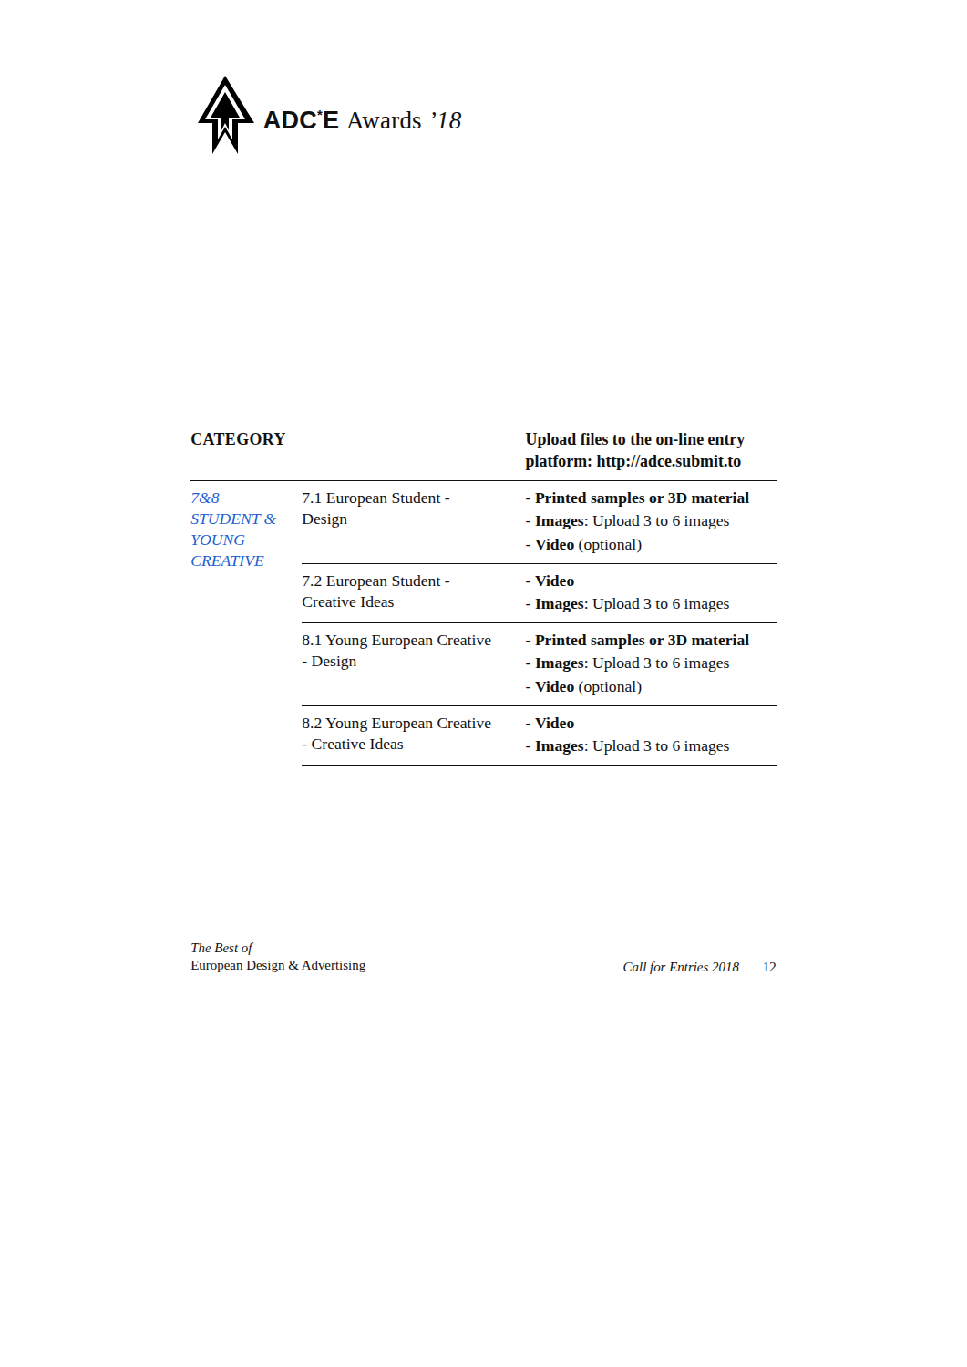ADC*E Awards ’18
| CATEGORY | Upload files to the on-line entry platform: http://adce.submit.to |
| --- | --- |
| 7&8 STUDENT & YOUNG CREATIVE | 7.1 European Student - Design | - Printed samples or 3D material - Images : Upload 3 to 6 images - Video (optional) |
| 7.2 European Student - Creative Ideas | - Video - Images : Upload 3 to 6 images |
| 8.1 Young European Creative - Design | - Printed samples or 3D material - Images : Upload 3 to 6 images - Video (optional) |
| 8.2 Young European Creative - Creative Ideas | - Video - Images : Upload 3 to 6 images |
The Best of
European Design & Advertising
Call for Entries 2018 12